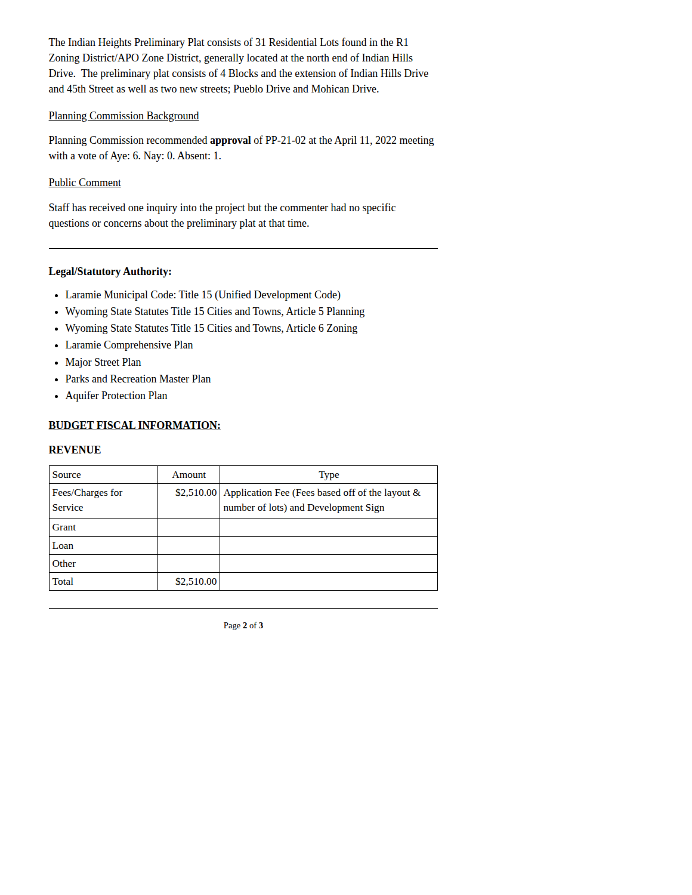The Indian Heights Preliminary Plat consists of 31 Residential Lots found in the R1 Zoning District/APO Zone District, generally located at the north end of Indian Hills Drive. The preliminary plat consists of 4 Blocks and the extension of Indian Hills Drive and 45th Street as well as two new streets; Pueblo Drive and Mohican Drive.
Planning Commission Background
Planning Commission recommended approval of PP-21-02 at the April 11, 2022 meeting with a vote of Aye: 6. Nay: 0. Absent: 1.
Public Comment
Staff has received one inquiry into the project but the commenter had no specific questions or concerns about the preliminary plat at that time.
Legal/Statutory Authority:
Laramie Municipal Code: Title 15 (Unified Development Code)
Wyoming State Statutes Title 15 Cities and Towns, Article 5 Planning
Wyoming State Statutes Title 15 Cities and Towns, Article 6 Zoning
Laramie Comprehensive Plan
Major Street Plan
Parks and Recreation Master Plan
Aquifer Protection Plan
BUDGET FISCAL INFORMATION:
REVENUE
| Source | Amount | Type |
| Fees/Charges for Service | $2,510.00 | Application Fee (Fees based off of the layout & number of lots) and Development Sign |
| Grant | | |
| Loan | | |
| Other | | |
| Total | $2,510.00 | |
Page 2 of 3